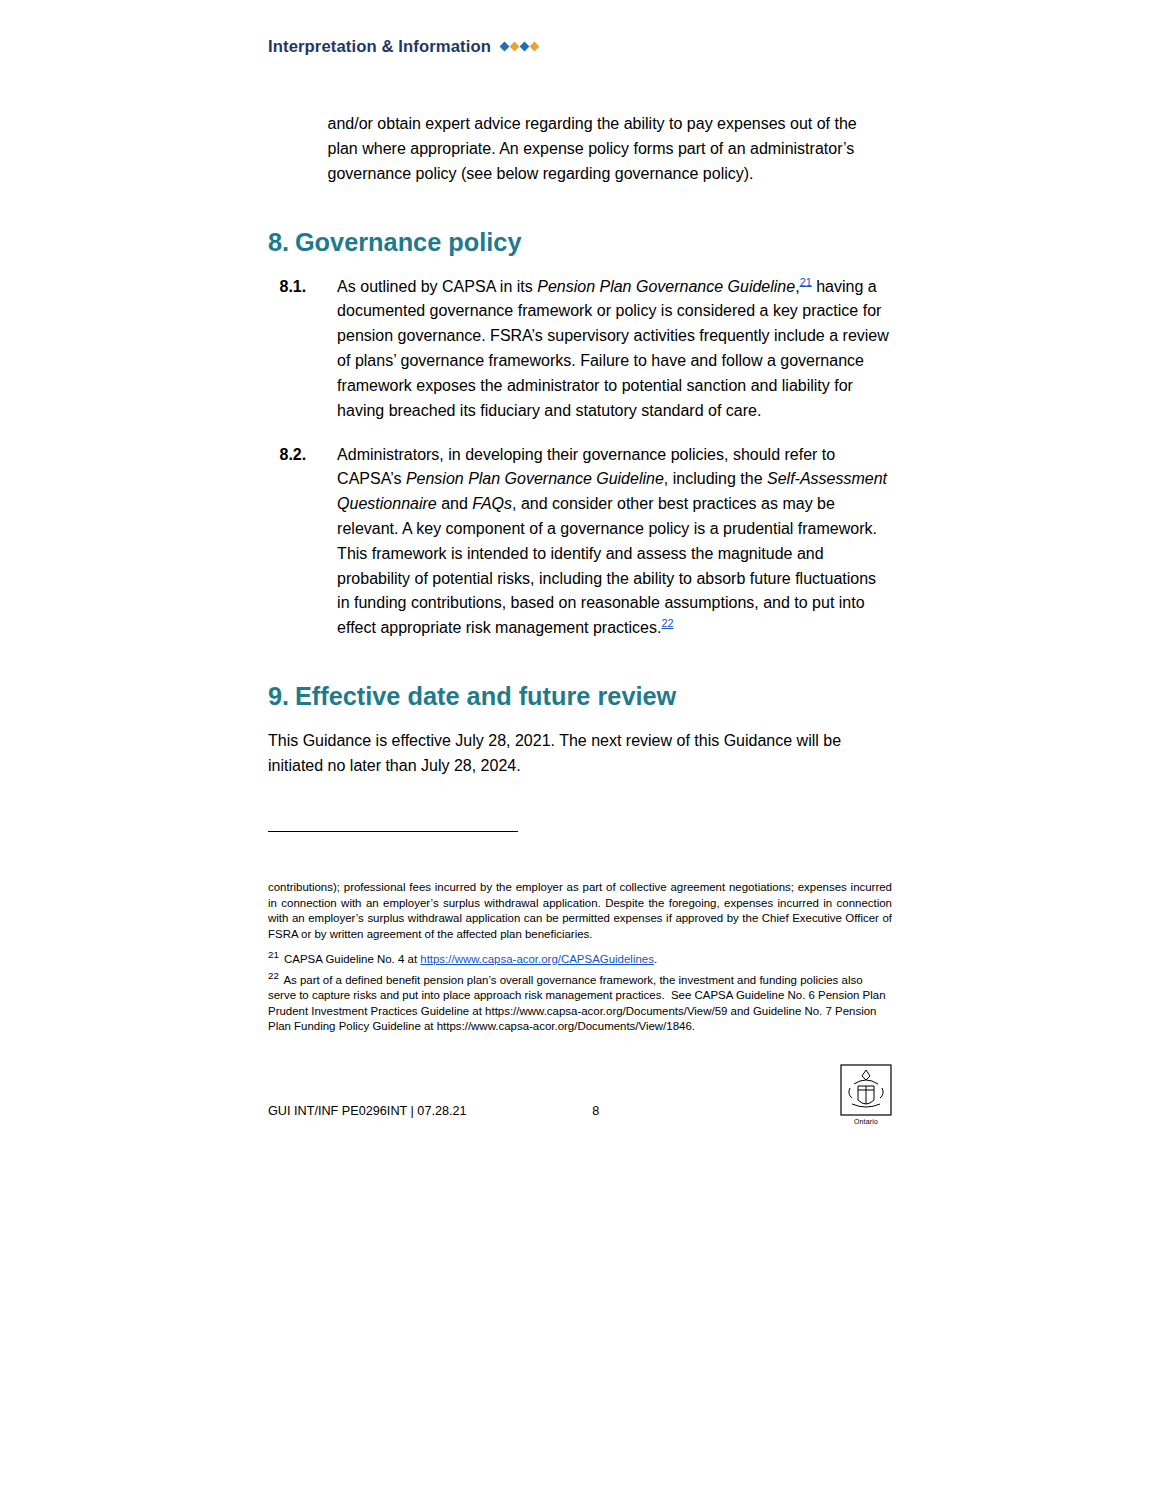Interpretation & Information
and/or obtain expert advice regarding the ability to pay expenses out of the plan where appropriate. An expense policy forms part of an administrator’s governance policy (see below regarding governance policy).
8. Governance policy
8.1. As outlined by CAPSA in its Pension Plan Governance Guideline,21 having a documented governance framework or policy is considered a key practice for pension governance. FSRA’s supervisory activities frequently include a review of plans’ governance frameworks. Failure to have and follow a governance framework exposes the administrator to potential sanction and liability for having breached its fiduciary and statutory standard of care.
8.2. Administrators, in developing their governance policies, should refer to CAPSA’s Pension Plan Governance Guideline, including the Self-Assessment Questionnaire and FAQs, and consider other best practices as may be relevant. A key component of a governance policy is a prudential framework. This framework is intended to identify and assess the magnitude and probability of potential risks, including the ability to absorb future fluctuations in funding contributions, based on reasonable assumptions, and to put into effect appropriate risk management practices.22
9. Effective date and future review
This Guidance is effective July 28, 2021. The next review of this Guidance will be initiated no later than July 28, 2024.
contributions); professional fees incurred by the employer as part of collective agreement negotiations; expenses incurred in connection with an employer’s surplus withdrawal application. Despite the foregoing, expenses incurred in connection with an employer’s surplus withdrawal application can be permitted expenses if approved by the Chief Executive Officer of FSRA or by written agreement of the affected plan beneficiaries.
21 CAPSA Guideline No. 4 at https://www.capsa-acor.org/CAPSAGuidelines.
22 As part of a defined benefit pension plan’s overall governance framework, the investment and funding policies also serve to capture risks and put into place approach risk management practices. See CAPSA Guideline No. 6 Pension Plan Prudent Investment Practices Guideline at https://www.capsa-acor.org/Documents/View/59 and Guideline No. 7 Pension Plan Funding Policy Guideline at https://www.capsa-acor.org/Documents/View/1846.
GUI INT/INF PE0296INT | 07.28.21
8
Ontario